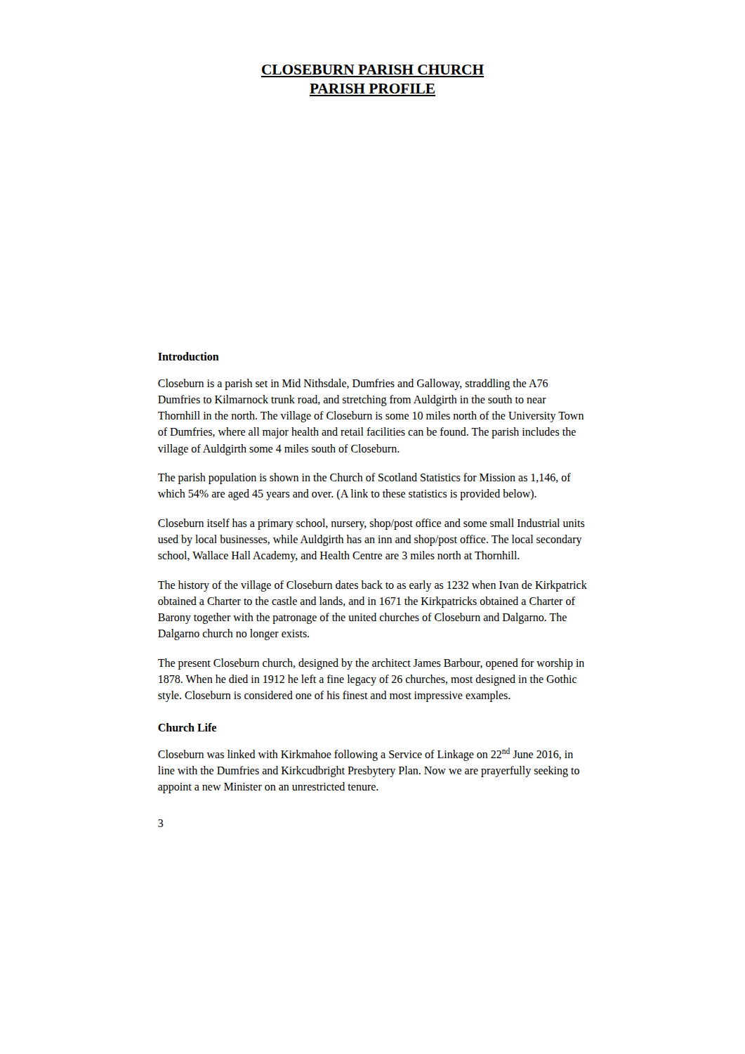CLOSEBURN PARISH CHURCHPARISH PROFILE
Introduction
Closeburn is a parish set in Mid Nithsdale, Dumfries and Galloway, straddling the A76 Dumfries to Kilmarnock trunk road, and stretching from Auldgirth in the south to near Thornhill in the north. The village of Closeburn is some 10 miles north of the University Town of Dumfries, where all major health and retail facilities can be found. The parish includes the village of Auldgirth some 4 miles south of Closeburn.
The parish population is shown in the Church of Scotland Statistics for Mission as 1,146, of which 54% are aged 45 years and over. (A link to these statistics is provided below).
Closeburn itself has a primary school, nursery, shop/post office and some small Industrial units used by local businesses, while Auldgirth has an inn and shop/post office. The local secondary school, Wallace Hall Academy, and Health Centre are 3 miles north at Thornhill.
The history of the village of Closeburn dates back to as early as 1232 when Ivan de Kirkpatrick obtained a Charter to the castle and lands, and in 1671 the Kirkpatricks obtained a Charter of Barony together with the patronage of the united churches of Closeburn and Dalgarno. The Dalgarno church no longer exists.
The present Closeburn church, designed by the architect James Barbour, opened for worship in 1878. When he died in 1912 he left a fine legacy of 26 churches, most designed in the Gothic style. Closeburn is considered one of his finest and most impressive examples.
Church Life
Closeburn was linked with Kirkmahoe following a Service of Linkage on 22nd June 2016, in line with the Dumfries and Kirkcudbright Presbytery Plan. Now we are prayerfully seeking to appoint a new Minister on an unrestricted tenure.
3